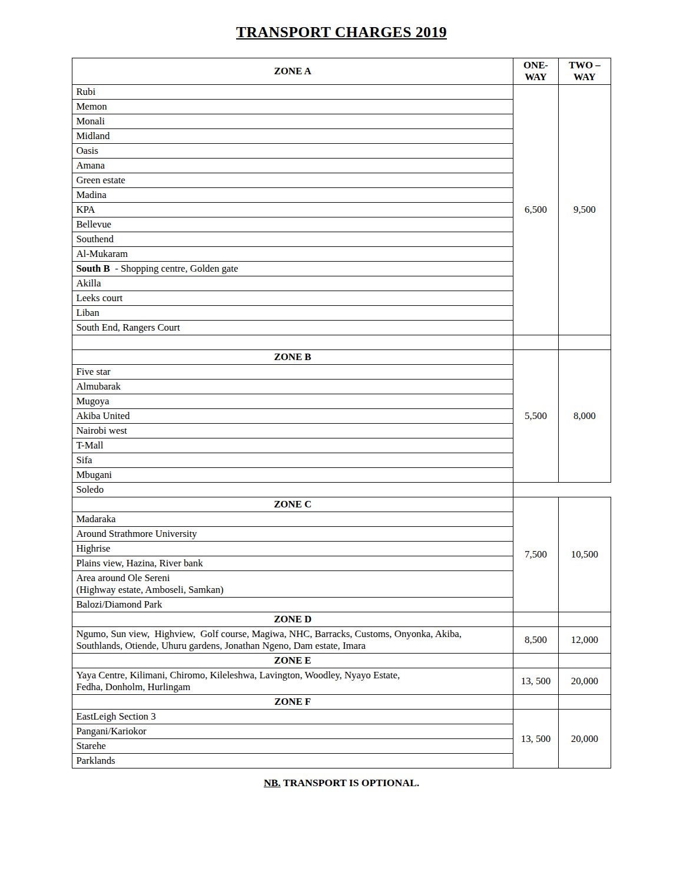TRANSPORT CHARGES 2019
| ZONE A | ONE-WAY | TWO – WAY |
| Rubi | 6,500 | 9,500 |
| Memon |
| Monali |
| Midland |
| Oasis |
| Amana |
| Green estate |
| Madina |
| KPA |
| Bellevue |
| Southend |
| Al-Mukaram |
| South B - Shopping centre, Golden gate |
| Akilla |
| Leeks court |
| Liban |
| South End, Rangers Court |
| ZONE B | 5,500 | 8,000 |
| Five star |
| Almubarak |
| Mugoya |
| Akiba United |
| Nairobi west |
| T-Mall |
| Sifa |
| Mbugani |
| Soledo |
| ZONE C | 7,500 | 10,500 |
| Madaraka |
| Around Strathmore University |
| Highrise |
| Plains view, Hazina, River bank |
| Area around Ole Sereni (Highway estate, Amboseli, Samkan) |
| Balozi/Diamond Park |
| ZONE D | | |
| Ngumo, Sun view, Highview, Golf course, Magiwa, NHC, Barracks, Customs, Onyonka, Akiba, Southlands, Otiende, Uhuru gardens, Jonathan Ngeno, Dam estate, Imara | 8,500 | 12,000 |
| ZONE E | | |
| Yaya Centre, Kilimani, Chiromo, Kileleshwa, Lavington, Woodley, Nyayo Estate, Fedha, Donholm, Hurlingam | 13, 500 | 20,000 |
| ZONE F | | |
| EastLeigh Section 3 | 13, 500 | 20,000 |
| Pangani/Kariokor |
| Starehe |
| Parklands |
NB. TRANSPORT IS OPTIONAL.